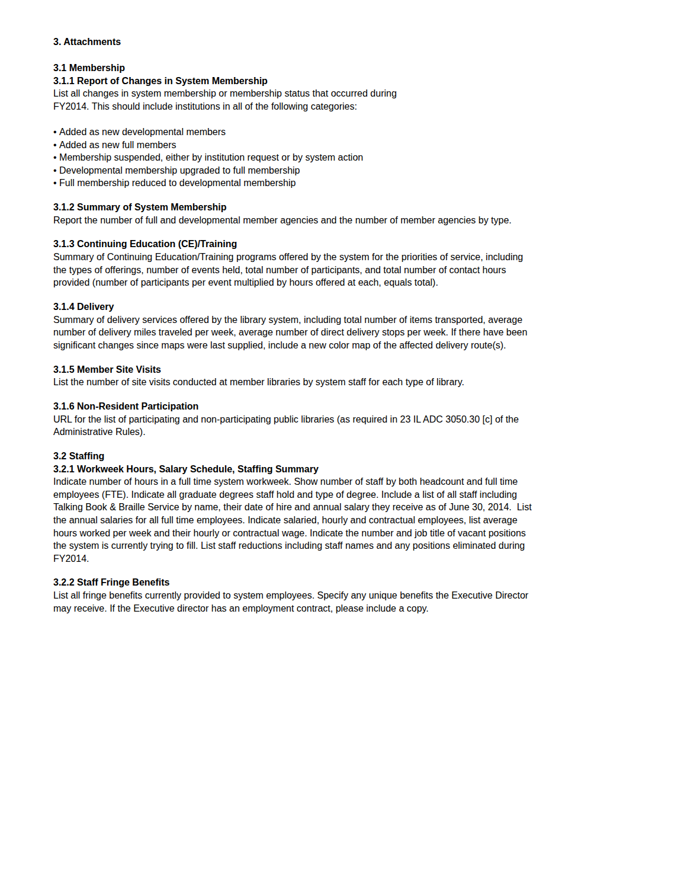3. Attachments
3.1 Membership
3.1.1 Report of Changes in System Membership
List all changes in system membership or membership status that occurred during
FY2014. This should include institutions in all of the following categories:
Added as new developmental members
Added as new full members
Membership suspended, either by institution request or by system action
Developmental membership upgraded to full membership
Full membership reduced to developmental membership
3.1.2 Summary of System Membership
Report the number of full and developmental member agencies and the number of member agencies by type.
3.1.3 Continuing Education (CE)/Training
Summary of Continuing Education/Training programs offered by the system for the priorities of service, including the types of offerings, number of events held, total number of participants, and total number of contact hours provided (number of participants per event multiplied by hours offered at each, equals total).
3.1.4 Delivery
Summary of delivery services offered by the library system, including total number of items transported, average number of delivery miles traveled per week, average number of direct delivery stops per week. If there have been significant changes since maps were last supplied, include a new color map of the affected delivery route(s).
3.1.5 Member Site Visits
List the number of site visits conducted at member libraries by system staff for each type of library.
3.1.6 Non-Resident Participation
URL for the list of participating and non-participating public libraries (as required in 23 IL ADC 3050.30 [c] of the Administrative Rules).
3.2 Staffing
3.2.1 Workweek Hours, Salary Schedule, Staffing Summary
Indicate number of hours in a full time system workweek. Show number of staff by both headcount and full time employees (FTE). Indicate all graduate degrees staff hold and type of degree. Include a list of all staff including Talking Book & Braille Service by name, their date of hire and annual salary they receive as of June 30, 2014. List the annual salaries for all full time employees. Indicate salaried, hourly and contractual employees, list average hours worked per week and their hourly or contractual wage. Indicate the number and job title of vacant positions the system is currently trying to fill. List staff reductions including staff names and any positions eliminated during FY2014.
3.2.2 Staff Fringe Benefits
List all fringe benefits currently provided to system employees. Specify any unique benefits the Executive Director may receive. If the Executive director has an employment contract, please include a copy.